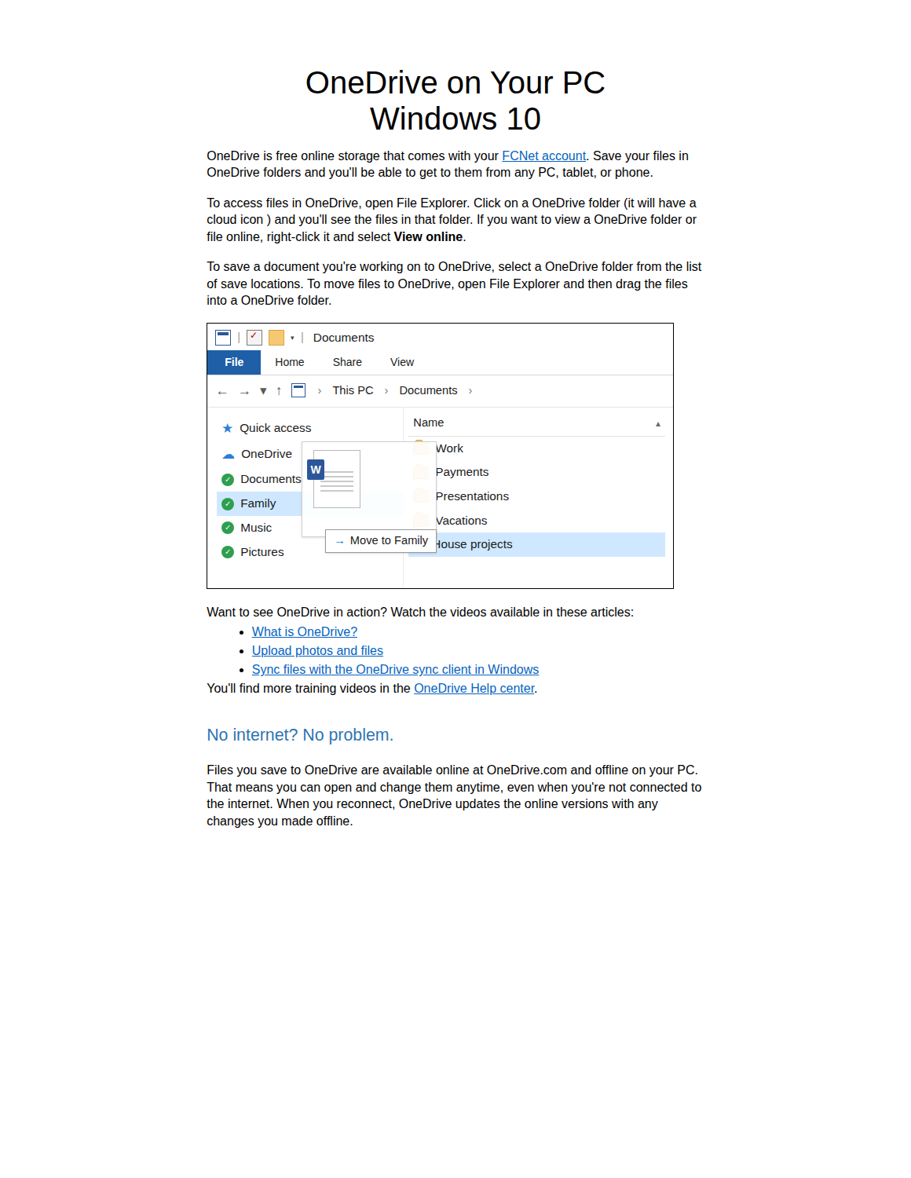OneDrive on Your PCWindows 10
OneDrive is free online storage that comes with your FCNet account. Save your files in OneDrive folders and you'll be able to get to them from any PC, tablet, or phone.
To access files in OneDrive, open File Explorer. Click on a OneDrive folder (it will have a cloud icon ) and you'll see the files in that folder. If you want to view a OneDrive folder or file online, right-click it and select View online.
To save a document you're working on to OneDrive, select a OneDrive folder from the list of save locations. To move files to OneDrive, open File Explorer and then drag the files into a OneDrive folder.
| ▾ | Documents
File
Home
Share
View
← → ▾ ↑ › This PC › Documents ›
★ Quick access
☁ OneDrive
✓ Documents
✓ Family
✓ Music
✓ Pictures
Name ▴
Work
Payments
Presentations
Vacations
House projects
W
→Move to Family
Want to see OneDrive in action? Watch the videos available in these articles:
What is OneDrive?
Upload photos and files
Sync files with the OneDrive sync client in Windows
You'll find more training videos in the OneDrive Help center.
No internet? No problem.
Files you save to OneDrive are available online at OneDrive.com and offline on your PC. That means you can open and change them anytime, even when you're not connected to the internet. When you reconnect, OneDrive updates the online versions with any changes you made offline.